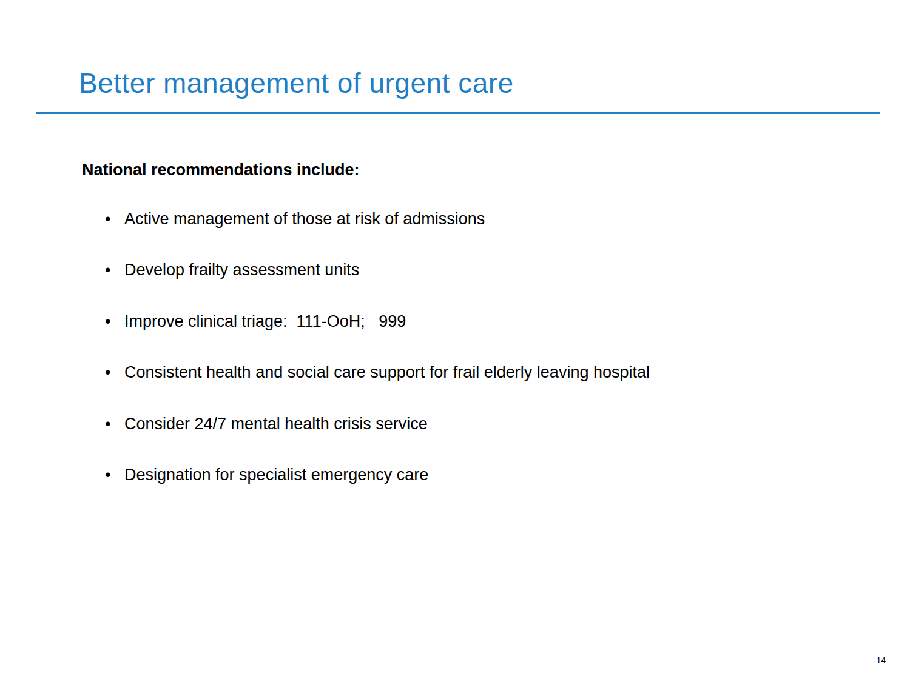Better management of urgent care
National recommendations include:
Active management of those at risk of admissions
Develop frailty assessment units
Improve clinical triage: 111-OoH; 999
Consistent health and social care support for frail elderly leaving hospital
Consider 24/7 mental health crisis service
Designation for specialist emergency care
14